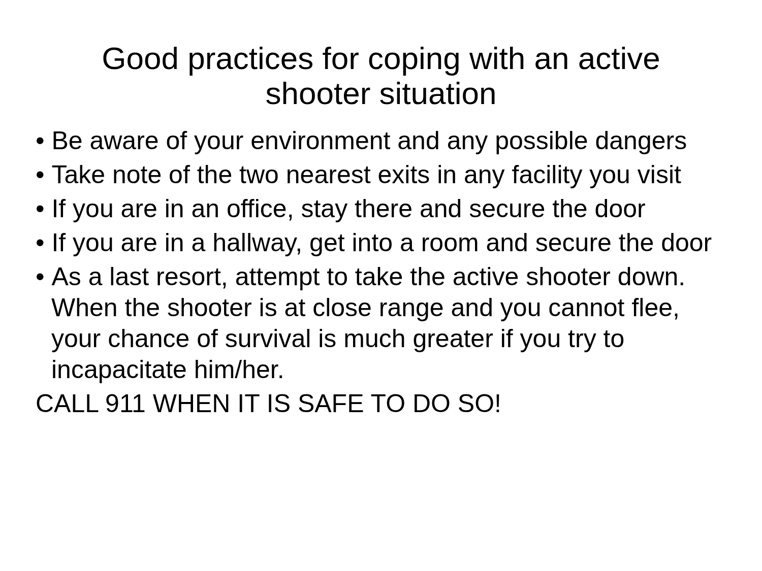Good practices for coping with an active shooter situation
Be aware of your environment and any possible dangers
Take note of the two nearest exits in any facility you visit
If you are in an office, stay there and secure the door
If you are in a hallway, get into a room and secure the door
As a last resort, attempt to take the active shooter down. When the shooter is at close range and you cannot flee, your chance of survival is much greater if you try to incapacitate him/her.
CALL 911 WHEN IT IS SAFE TO DO SO!